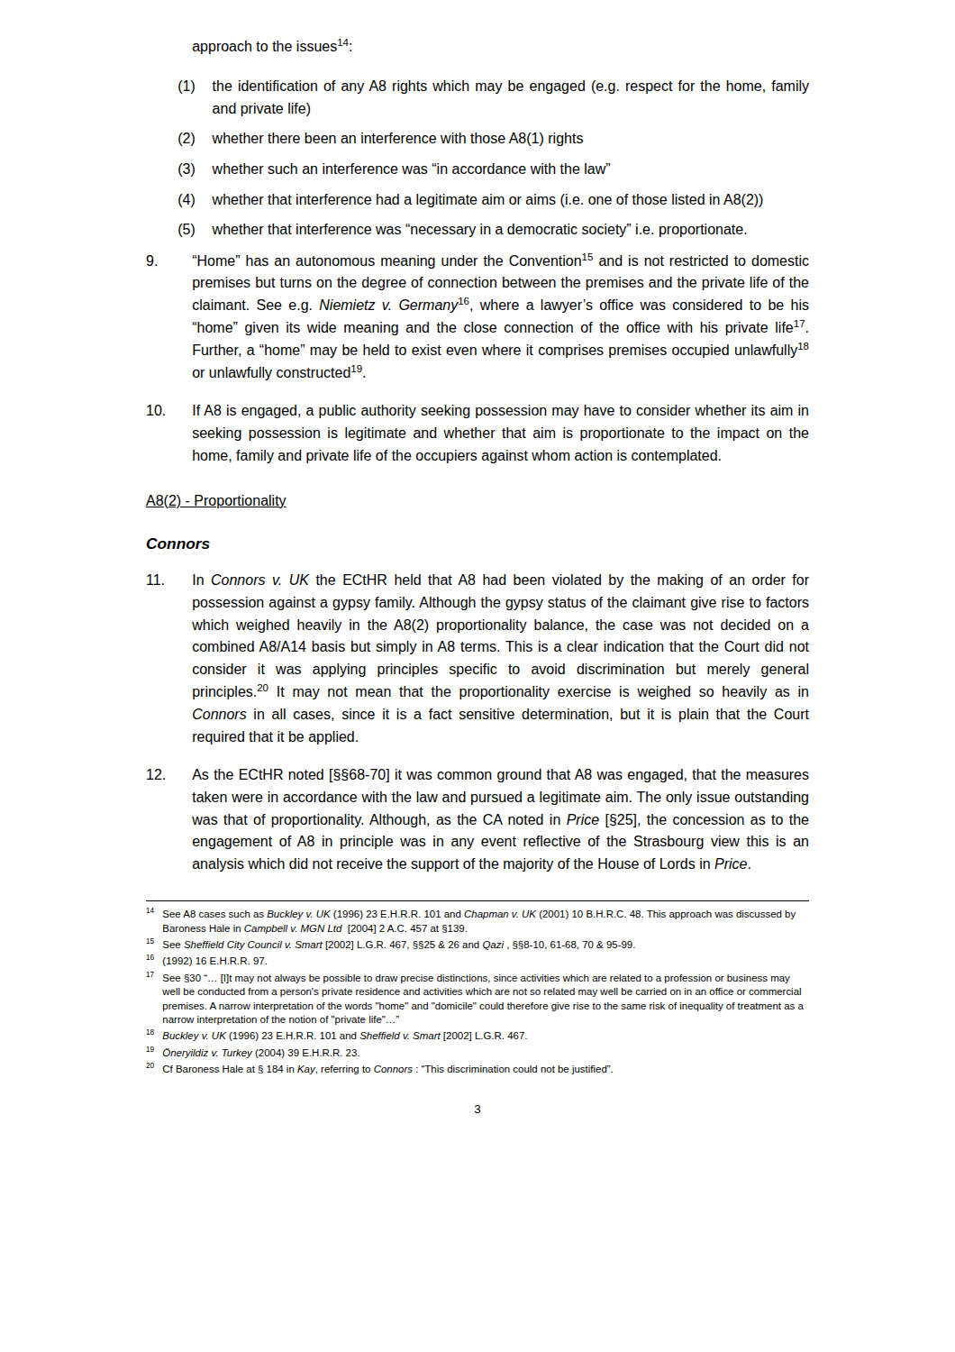approach to the issues14:
(1) the identification of any A8 rights which may be engaged (e.g. respect for the home, family and private life)
(2) whether there been an interference with those A8(1) rights
(3) whether such an interference was “in accordance with the law”
(4) whether that interference had a legitimate aim or aims (i.e. one of those listed in A8(2))
(5) whether that interference was “necessary in a democratic society” i.e. proportionate.
9. “Home” has an autonomous meaning under the Convention15 and is not restricted to domestic premises but turns on the degree of connection between the premises and the private life of the claimant. See e.g. Niemietz v. Germany16, where a lawyer’s office was considered to be his “home” given its wide meaning and the close connection of the office with his private life17. Further, a “home” may be held to exist even where it comprises premises occupied unlawfully18 or unlawfully constructed19.
10. If A8 is engaged, a public authority seeking possession may have to consider whether its aim in seeking possession is legitimate and whether that aim is proportionate to the impact on the home, family and private life of the occupiers against whom action is contemplated.
A8(2) - Proportionality
Connors
11. In Connors v. UK the ECtHR held that A8 had been violated by the making of an order for possession against a gypsy family. Although the gypsy status of the claimant give rise to factors which weighed heavily in the A8(2) proportionality balance, the case was not decided on a combined A8/A14 basis but simply in A8 terms. This is a clear indication that the Court did not consider it was applying principles specific to avoid discrimination but merely general principles.20 It may not mean that the proportionality exercise is weighed so heavily as in Connors in all cases, since it is a fact sensitive determination, but it is plain that the Court required that it be applied.
12. As the ECtHR noted [§§68-70] it was common ground that A8 was engaged, that the measures taken were in accordance with the law and pursued a legitimate aim. The only issue outstanding was that of proportionality. Although, as the CA noted in Price [§25], the concession as to the engagement of A8 in principle was in any event reflective of the Strasbourg view this is an analysis which did not receive the support of the majority of the House of Lords in Price.
14 See A8 cases such as Buckley v. UK (1996) 23 E.H.R.R. 101 and Chapman v. UK (2001) 10 B.H.R.C. 48. This approach was discussed by Baroness Hale in Campbell v. MGN Ltd [2004] 2 A.C. 457 at §139.
15 See Sheffield City Council v. Smart [2002] L.G.R. 467, §§25 & 26 and Qazi , §§8-10, 61-68, 70 & 95-99.
16(1992) 16 E.H.R.R. 97.
17 See §30 “… [I]t may not always be possible to draw precise distinctions, since activities which are related to a profession or business may well be conducted from a person's private residence and activities which are not so related may well be carried on in an office or commercial premises. A narrow interpretation of the words "home" and "domicile" could therefore give rise to the same risk of inequality of treatment as a narrow interpretation of the notion of "private life"…”
18 Buckley v. UK (1996) 23 E.H.R.R. 101 and Sheffield v. Smart [2002] L.G.R. 467.
19 Öneryildiz v. Turkey (2004) 39 E.H.R.R. 23.
20 Cf Baroness Hale at § 184 in Kay, referring to Connors : “This discrimination could not be justified”.
3